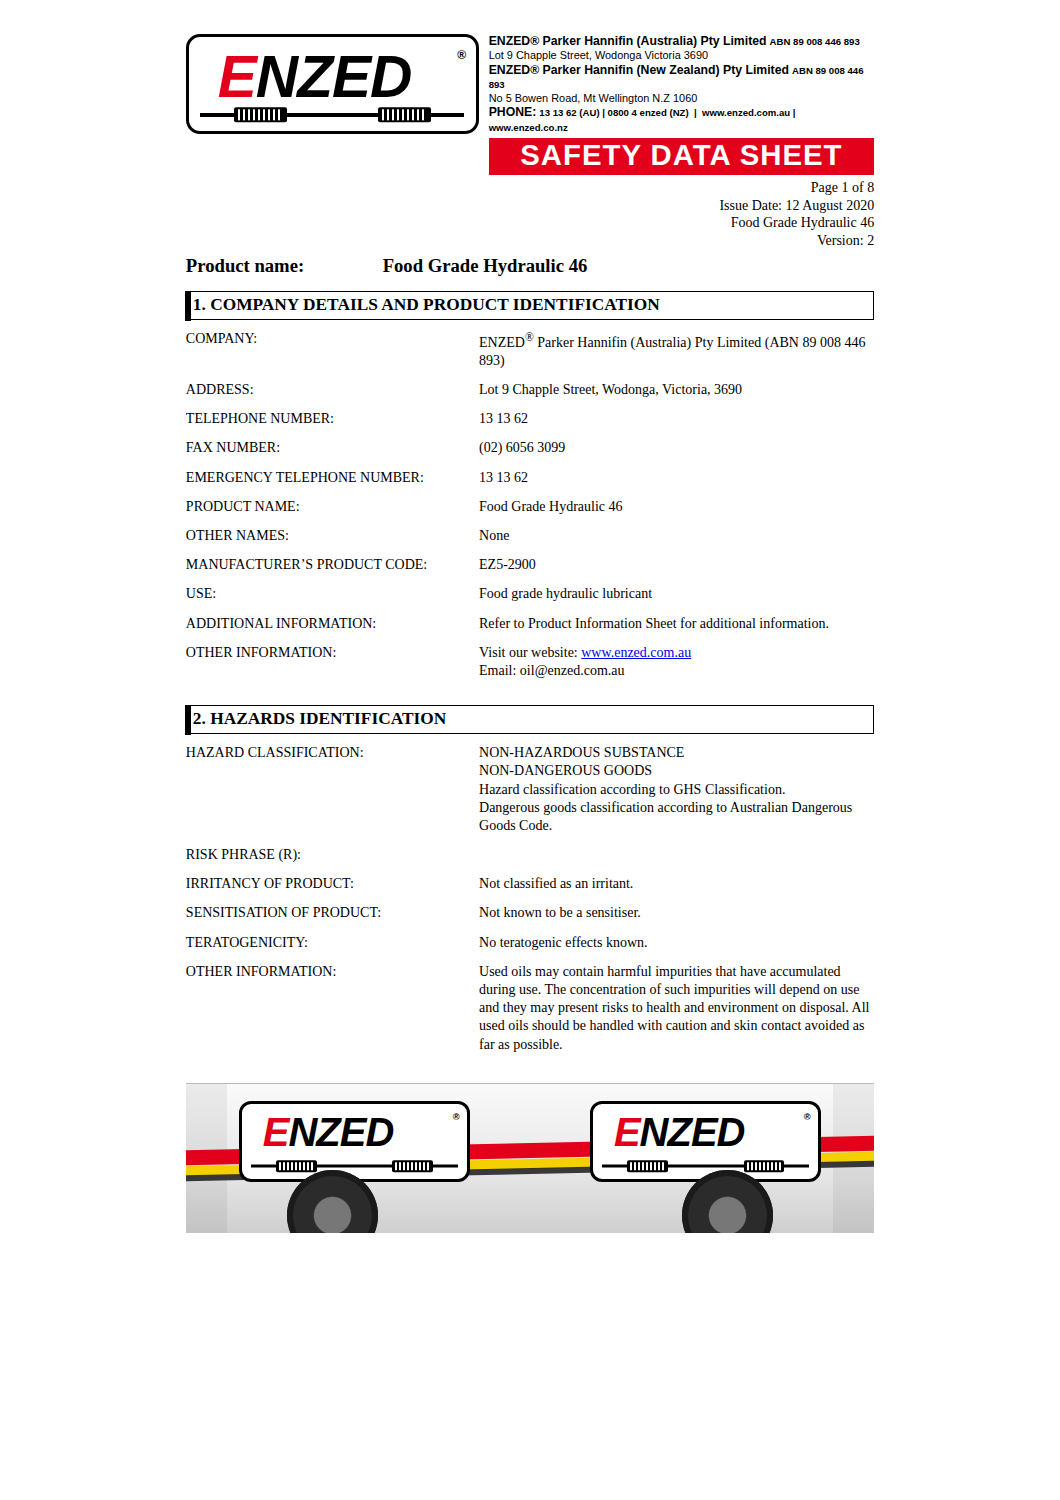ENZED
®
ENZED® Parker Hannifin (Australia) Pty Limited ABN 89 008 446 893
Lot 9 Chapple Street, Wodonga Victoria 3690
ENZED® Parker Hannifin (New Zealand) Pty Limited ABN 89 008 446 893
No 5 Bowen Road, Mt Wellington N.Z 1060
PHONE: 13 13 62 (AU) | 0800 4 enzed (NZ) | www.enzed.com.au | www.enzed.co.nz
SAFETY DATA SHEET
Page 1 of 8
Issue Date: 12 August 2020
Food Grade Hydraulic 46
Version: 2
Product name: Food Grade Hydraulic 46
1. COMPANY DETAILS AND PRODUCT IDENTIFICATION
| COMPANY: | ENZED ® Parker Hannifin (Australia) Pty Limited (ABN 89 008 446 893) |
| ADDRESS: | Lot 9 Chapple Street, Wodonga, Victoria, 3690 |
| TELEPHONE NUMBER: | 13 13 62 |
| FAX NUMBER: | (02) 6056 3099 |
| EMERGENCY TELEPHONE NUMBER: | 13 13 62 |
| PRODUCT NAME: | Food Grade Hydraulic 46 |
| OTHER NAMES: | None |
| MANUFACTURER’S PRODUCT CODE: | EZ5-2900 |
| USE: | Food grade hydraulic lubricant |
| ADDITIONAL INFORMATION: | Refer to Product Information Sheet for additional information. |
| OTHER INFORMATION: | Visit our website: www.enzed.com.au Email: oil@enzed.com.au |
2. HAZARDS IDENTIFICATION
| HAZARD CLASSIFICATION: | NON-HAZARDOUS SUBSTANCE NON-DANGEROUS GOODS Hazard classification according to GHS Classification. Dangerous goods classification according to Australian Dangerous Goods Code. |
| RISK PHRASE (R): | |
| IRRITANCY OF PRODUCT: | Not classified as an irritant. |
| SENSITISATION OF PRODUCT: | Not known to be a sensitiser. |
| TERATOGENICITY: | No teratogenic effects known. |
| OTHER INFORMATION: | Used oils may contain harmful impurities that have accumulated during use. The concentration of such impurities will depend on use and they may present risks to health and environment on disposal. All used oils should be handled with caution and skin contact avoided as far as possible. |
ENZED
®
ENZED
®